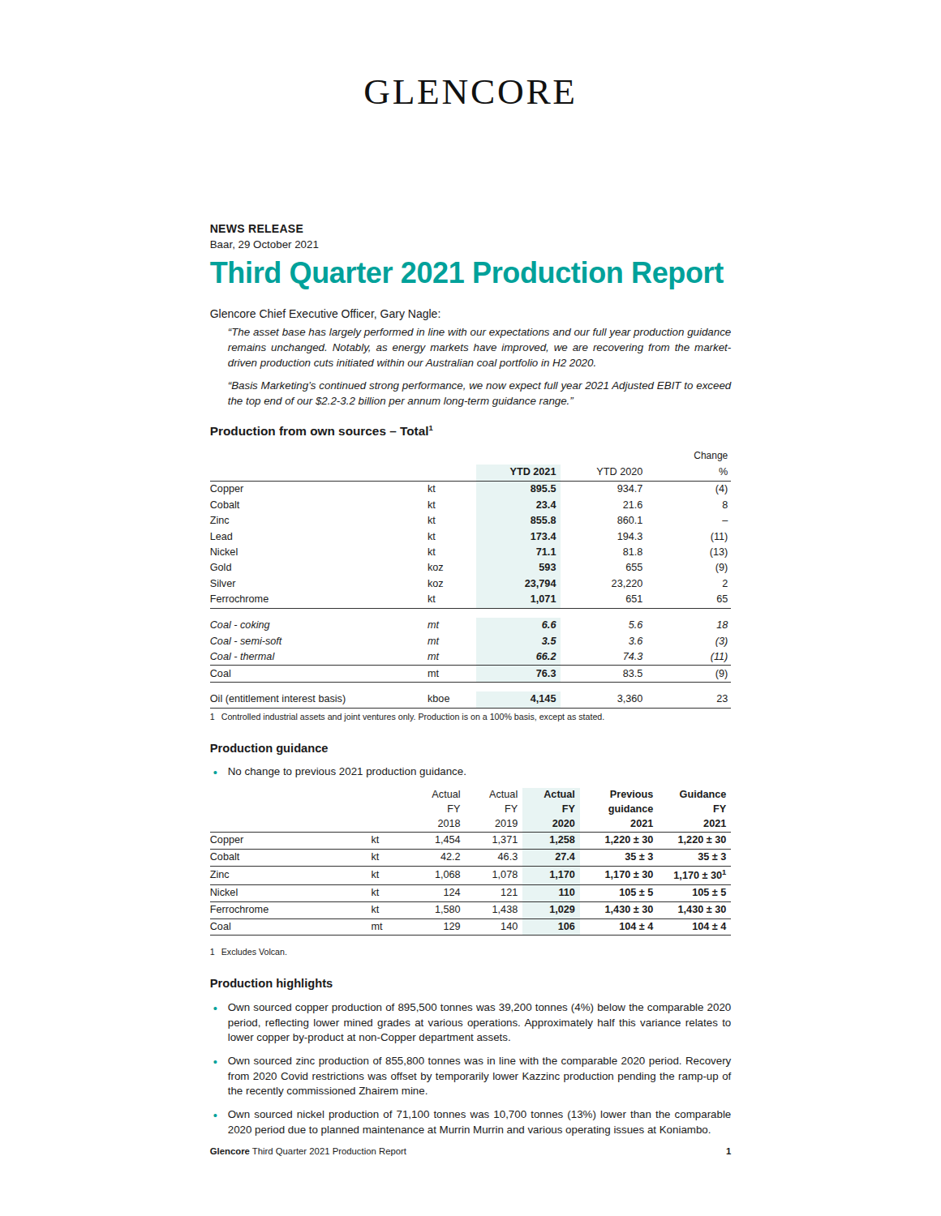GLENCORE
NEWS RELEASE
Baar, 29 October 2021
Third Quarter 2021 Production Report
Glencore Chief Executive Officer, Gary Nagle:
“The asset base has largely performed in line with our expectations and our full year production guidance remains unchanged. Notably, as energy markets have improved, we are recovering from the market-driven production cuts initiated within our Australian coal portfolio in H2 2020.
“Basis Marketing’s continued strong performance, we now expect full year 2021 Adjusted EBIT to exceed the top end of our $2.2-3.2 billion per annum long-term guidance range.”
Production from own sources – Total1
| | | | | Change |
| --- | --- | --- | --- | --- |
| | | YTD 2021 | YTD 2020 | % |
| Copper | kt | 895.5 | 934.7 | (4) |
| Cobalt | kt | 23.4 | 21.6 | 8 |
| Zinc | kt | 855.8 | 860.1 | – |
| Lead | kt | 173.4 | 194.3 | (11) |
| Nickel | kt | 71.1 | 81.8 | (13) |
| Gold | koz | 593 | 655 | (9) |
| Silver | koz | 23,794 | 23,220 | 2 |
| Ferrochrome | kt | 1,071 | 651 | 65 |
| Coal - coking | mt | 6.6 | 5.6 | 18 |
| Coal - semi-soft | mt | 3.5 | 3.6 | (3) |
| Coal - thermal | mt | 66.2 | 74.3 | (11) |
| Coal | mt | 76.3 | 83.5 | (9) |
| Oil (entitlement interest basis) | kboe | 4,145 | 3,360 | 23 |
1 Controlled industrial assets and joint ventures only. Production is on a 100% basis, except as stated.
Production guidance
No change to previous 2021 production guidance.
| | | Actual | Actual | Actual | Previous | Guidance |
| --- | --- | --- | --- | --- | --- | --- |
| | | FY | FY | FY | guidance | FY |
| | | 2018 | 2019 | 2020 | 2021 | 2021 |
| Copper | kt | 1,454 | 1,371 | 1,258 | 1,220 ± 30 | 1,220 ± 30 |
| Cobalt | kt | 42.2 | 46.3 | 27.4 | 35 ± 3 | 35 ± 3 |
| Zinc | kt | 1,068 | 1,078 | 1,170 | 1,170 ± 30 | 1,170 ± 30 1 |
| Nickel | kt | 124 | 121 | 110 | 105 ± 5 | 105 ± 5 |
| Ferrochrome | kt | 1,580 | 1,438 | 1,029 | 1,430 ± 30 | 1,430 ± 30 |
| Coal | mt | 129 | 140 | 106 | 104 ± 4 | 104 ± 4 |
1 Excludes Volcan.
Production highlights
Own sourced copper production of 895,500 tonnes was 39,200 tonnes (4%) below the comparable 2020 period, reflecting lower mined grades at various operations. Approximately half this variance relates to lower copper by-product at non-Copper department assets.
Own sourced zinc production of 855,800 tonnes was in line with the comparable 2020 period. Recovery from 2020 Covid restrictions was offset by temporarily lower Kazzinc production pending the ramp-up of the recently commissioned Zhairem mine.
Own sourced nickel production of 71,100 tonnes was 10,700 tonnes (13%) lower than the comparable 2020 period due to planned maintenance at Murrin Murrin and various operating issues at Koniambo.
Glencore Third Quarter 2021 Production Report
1